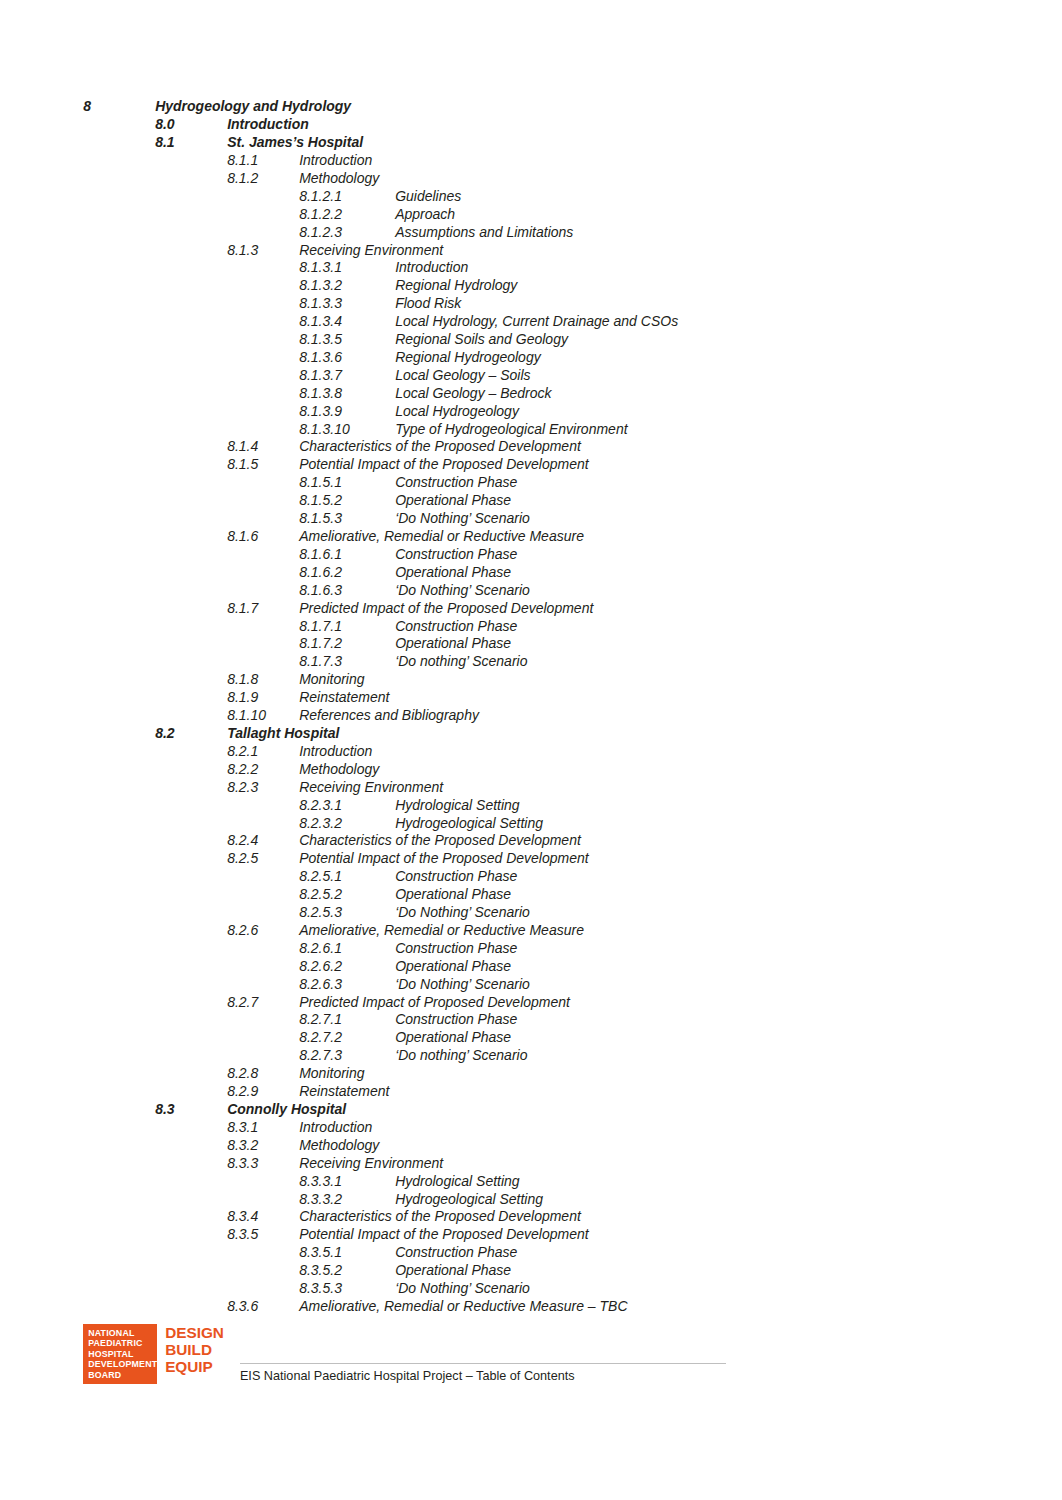8
Hydrogeology and Hydrology
8.0
Introduction
8.1
St. James’s Hospital
8.1.1
Introduction
8.1.2
Methodology
8.1.2.1
Guidelines
8.1.2.2
Approach
8.1.2.3
Assumptions and Limitations
8.1.3
Receiving Environment
8.1.3.1
Introduction
8.1.3.2
Regional Hydrology
8.1.3.3
Flood Risk
8.1.3.4
Local Hydrology, Current Drainage and CSOs
8.1.3.5
Regional Soils and Geology
8.1.3.6
Regional Hydrogeology
8.1.3.7
Local Geology – Soils
8.1.3.8
Local Geology – Bedrock
8.1.3.9
Local Hydrogeology
8.1.3.10
Type of Hydrogeological Environment
8.1.4
Characteristics of the Proposed Development
8.1.5
Potential Impact of the Proposed Development
8.1.5.1
Construction Phase
8.1.5.2
Operational Phase
8.1.5.3
‘Do Nothing’ Scenario
8.1.6
Ameliorative, Remedial or Reductive Measure
8.1.6.1
Construction Phase
8.1.6.2
Operational Phase
8.1.6.3
‘Do Nothing’ Scenario
8.1.7
Predicted Impact of the Proposed Development
8.1.7.1
Construction Phase
8.1.7.2
Operational Phase
8.1.7.3
‘Do nothing’ Scenario
8.1.8
Monitoring
8.1.9
Reinstatement
8.1.10
References and Bibliography
8.2
Tallaght Hospital
8.2.1
Introduction
8.2.2
Methodology
8.2.3
Receiving Environment
8.2.3.1
Hydrological Setting
8.2.3.2
Hydrogeological Setting
8.2.4
Characteristics of the Proposed Development
8.2.5
Potential Impact of the Proposed Development
8.2.5.1
Construction Phase
8.2.5.2
Operational Phase
8.2.5.3
‘Do Nothing’ Scenario
8.2.6
Ameliorative, Remedial or Reductive Measure
8.2.6.1
Construction Phase
8.2.6.2
Operational Phase
8.2.6.3
‘Do Nothing’ Scenario
8.2.7
Predicted Impact of Proposed Development
8.2.7.1
Construction Phase
8.2.7.2
Operational Phase
8.2.7.3
‘Do nothing’ Scenario
8.2.8
Monitoring
8.2.9
Reinstatement
8.3
Connolly Hospital
8.3.1
Introduction
8.3.2
Methodology
8.3.3
Receiving Environment
8.3.3.1
Hydrological Setting
8.3.3.2
Hydrogeological Setting
8.3.4
Characteristics of the Proposed Development
8.3.5
Potential Impact of the Proposed Development
8.3.5.1
Construction Phase
8.3.5.2
Operational Phase
8.3.5.3
‘Do Nothing’ Scenario
8.3.6
Ameliorative, Remedial or Reductive Measure – TBC
NATIONAL
PAEDIATRIC
HOSPITAL
DEVELOPMENT
BOARD
DESIGN
BUILD
EQUIP
EIS National Paediatric Hospital Project – Table of Contents